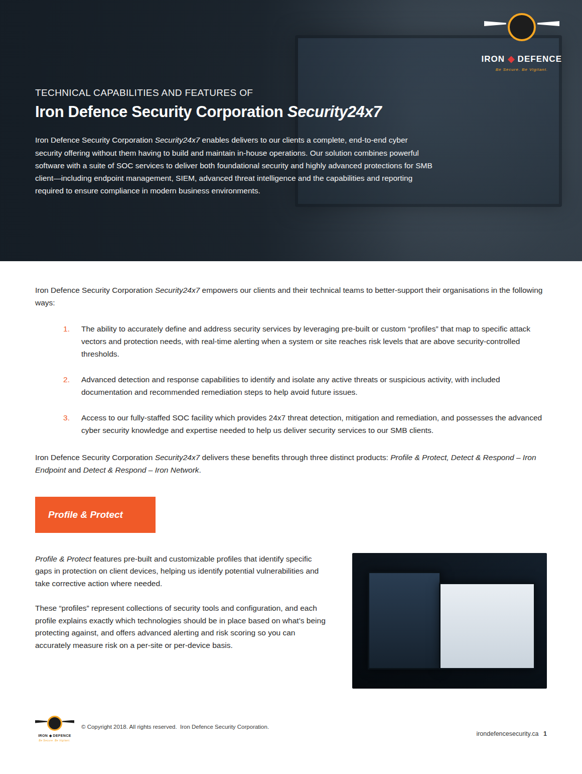IRON ◆ DEFENCE
Be Secure. Be Vigilant.
TECHNICAL CAPABILITIES AND FEATURES OF
Iron Defence Security Corporation Security24x7
Iron Defence Security Corporation Security24x7 enables delivers to our clients a complete, end-to-end cyber security offering without them having to build and maintain in-house operations. Our solution combines powerful software with a suite of SOC services to deliver both foundational security and highly advanced protections for SMB client—including endpoint management, SIEM, advanced threat intelligence and the capabilities and reporting required to ensure compliance in modern business environments.
Iron Defence Security Corporation Security24x7 empowers our clients and their technical teams to better-support their organisations in the following ways:
The ability to accurately define and address security services by leveraging pre-built or custom “profiles” that map to specific attack vectors and protection needs, with real-time alerting when a system or site reaches risk levels that are above security-controlled thresholds.
Advanced detection and response capabilities to identify and isolate any active threats or suspicious activity, with included documentation and recommended remediation steps to help avoid future issues.
Access to our fully-staffed SOC facility which provides 24x7 threat detection, mitigation and remediation, and possesses the advanced cyber security knowledge and expertise needed to help us deliver security services to our SMB clients.
Iron Defence Security Corporation Security24x7 delivers these benefits through three distinct products: Profile & Protect, Detect & Respond – Iron Endpoint and Detect & Respond – Iron Network.
Profile & Protect
Profile & Protect features pre-built and customizable profiles that identify specific gaps in protection on client devices, helping us identify potential vulnerabilities and take corrective action where needed.
These “profiles” represent collections of security tools and configuration, and each profile explains exactly which technologies should be in place based on what’s being protecting against, and offers advanced alerting and risk scoring so you can accurately measure risk on a per-site or per-device basis.
IRON ◆ DEFENCE Be Secure. Be Vigilant.
© Copyright 2018. All rights reserved. Iron Defence Security Corporation.
irondefencesecurity.ca 1